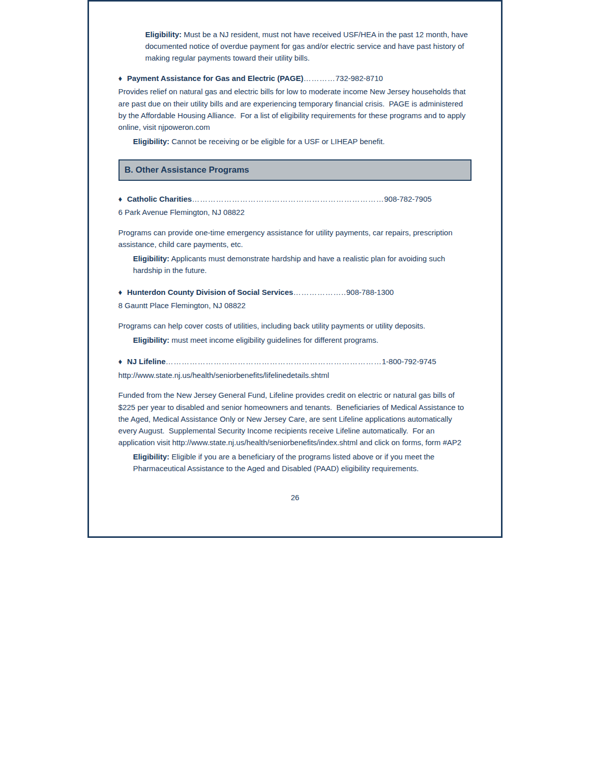Eligibility: Must be a NJ resident, must not have received USF/HEA in the past 12 month, have documented notice of overdue payment for gas and/or electric service and have past history of making regular payments toward their utility bills.
♦ Payment Assistance for Gas and Electric (PAGE)…………732-982-8710
Provides relief on natural gas and electric bills for low to moderate income New Jersey households that are past due on their utility bills and are experiencing temporary financial crisis. PAGE is administered by the Affordable Housing Alliance. For a list of eligibility requirements for these programs and to apply online, visit njpoweron.com
Eligibility: Cannot be receiving or be eligible for a USF or LIHEAP benefit.
B. Other Assistance Programs
♦ Catholic Charities………………………………………………………………908-782-7905
6 Park Avenue Flemington, NJ 08822
Programs can provide one-time emergency assistance for utility payments, car repairs, prescription assistance, child care payments, etc.
Eligibility: Applicants must demonstrate hardship and have a realistic plan for avoiding such hardship in the future.
♦ Hunterdon County Division of Social Services……………….. 908-788-1300
8 Gauntt Place Flemington, NJ 08822
Programs can help cover costs of utilities, including back utility payments or utility deposits.
Eligibility: must meet income eligibility guidelines for different programs.
♦ NJ Lifeline………………………………………………………………………1-800-792-9745
http://www.state.nj.us/health/seniorbenefits/lifelinedetails.shtml
Funded from the New Jersey General Fund, Lifeline provides credit on electric or natural gas bills of $225 per year to disabled and senior homeowners and tenants. Beneficiaries of Medical Assistance to the Aged, Medical Assistance Only or New Jersey Care, are sent Lifeline applications automatically every August. Supplemental Security Income recipients receive Lifeline automatically. For an application visit http://www.state.nj.us/health/seniorbenefits/index.shtml and click on forms, form #AP2
Eligibility: Eligible if you are a beneficiary of the programs listed above or if you meet the Pharmaceutical Assistance to the Aged and Disabled (PAAD) eligibility requirements.
26